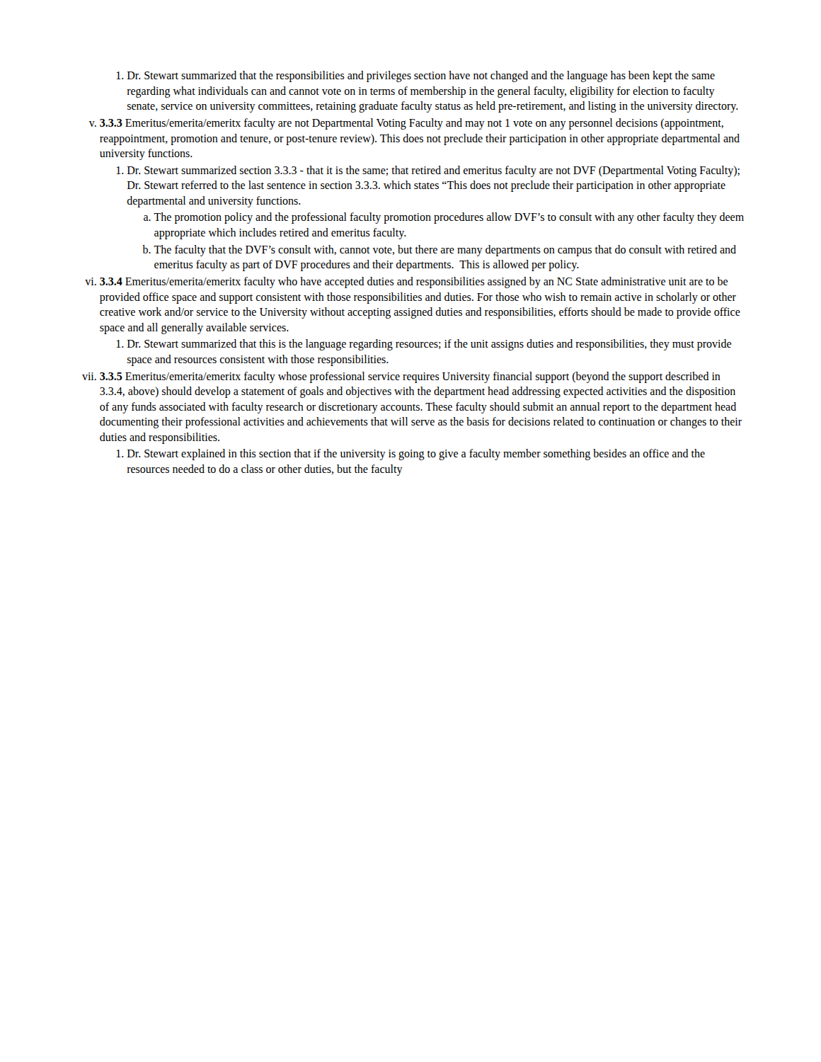Dr. Stewart summarized that the responsibilities and privileges section have not changed and the language has been kept the same regarding what individuals can and cannot vote on in terms of membership in the general faculty, eligibility for election to faculty senate, service on university committees, retaining graduate faculty status as held pre-retirement, and listing in the university directory.
3.3.3 Emeritus/emerita/emeritx faculty are not Departmental Voting Faculty and may not 1 vote on any personnel decisions (appointment, reappointment, promotion and tenure, or post-tenure review). This does not preclude their participation in other appropriate departmental and university functions.
Dr. Stewart summarized section 3.3.3 - that it is the same; that retired and emeritus faculty are not DVF (Departmental Voting Faculty); Dr. Stewart referred to the last sentence in section 3.3.3. which states “This does not preclude their participation in other appropriate departmental and university functions.
The promotion policy and the professional faculty promotion procedures allow DVF’s to consult with any other faculty they deem appropriate which includes retired and emeritus faculty.
The faculty that the DVF’s consult with, cannot vote, but there are many departments on campus that do consult with retired and emeritus faculty as part of DVF procedures and their departments. This is allowed per policy.
3.3.4 Emeritus/emerita/emeritx faculty who have accepted duties and responsibilities assigned by an NC State administrative unit are to be provided office space and support consistent with those responsibilities and duties. For those who wish to remain active in scholarly or other creative work and/or service to the University without accepting assigned duties and responsibilities, efforts should be made to provide office space and all generally available services.
Dr. Stewart summarized that this is the language regarding resources; if the unit assigns duties and responsibilities, they must provide space and resources consistent with those responsibilities.
3.3.5 Emeritus/emerita/emeritx faculty whose professional service requires University financial support (beyond the support described in 3.3.4, above) should develop a statement of goals and objectives with the department head addressing expected activities and the disposition of any funds associated with faculty research or discretionary accounts. These faculty should submit an annual report to the department head documenting their professional activities and achievements that will serve as the basis for decisions related to continuation or changes to their duties and responsibilities.
Dr. Stewart explained in this section that if the university is going to give a faculty member something besides an office and the resources needed to do a class or other duties, but the faculty